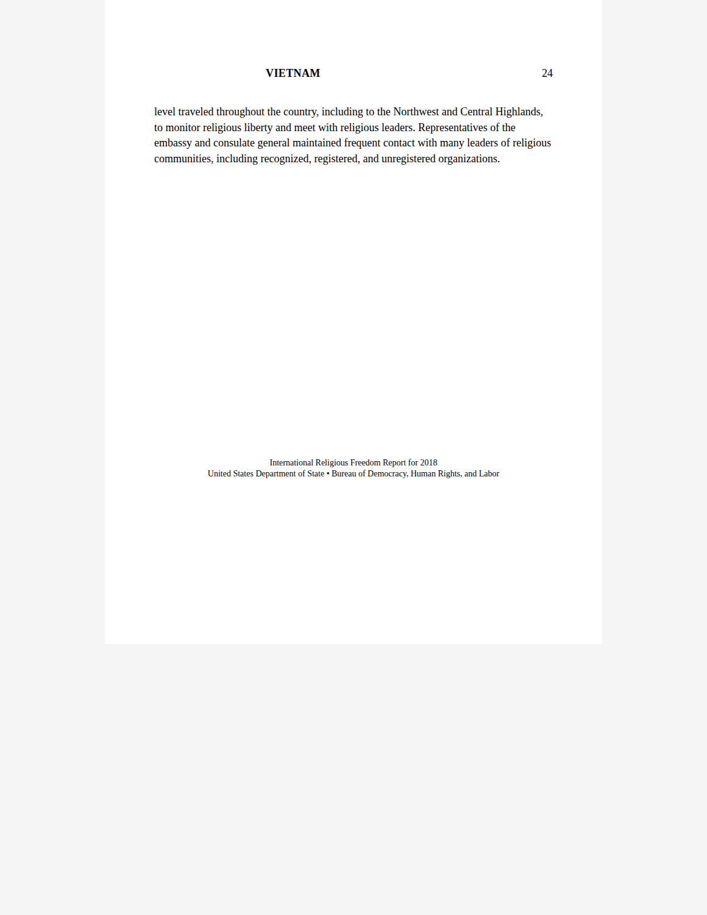VIETNAM 24
level traveled throughout the country, including to the Northwest and Central Highlands, to monitor religious liberty and meet with religious leaders. Representatives of the embassy and consulate general maintained frequent contact with many leaders of religious communities, including recognized, registered, and unregistered organizations.
International Religious Freedom Report for 2018
United States Department of State • Bureau of Democracy, Human Rights, and Labor